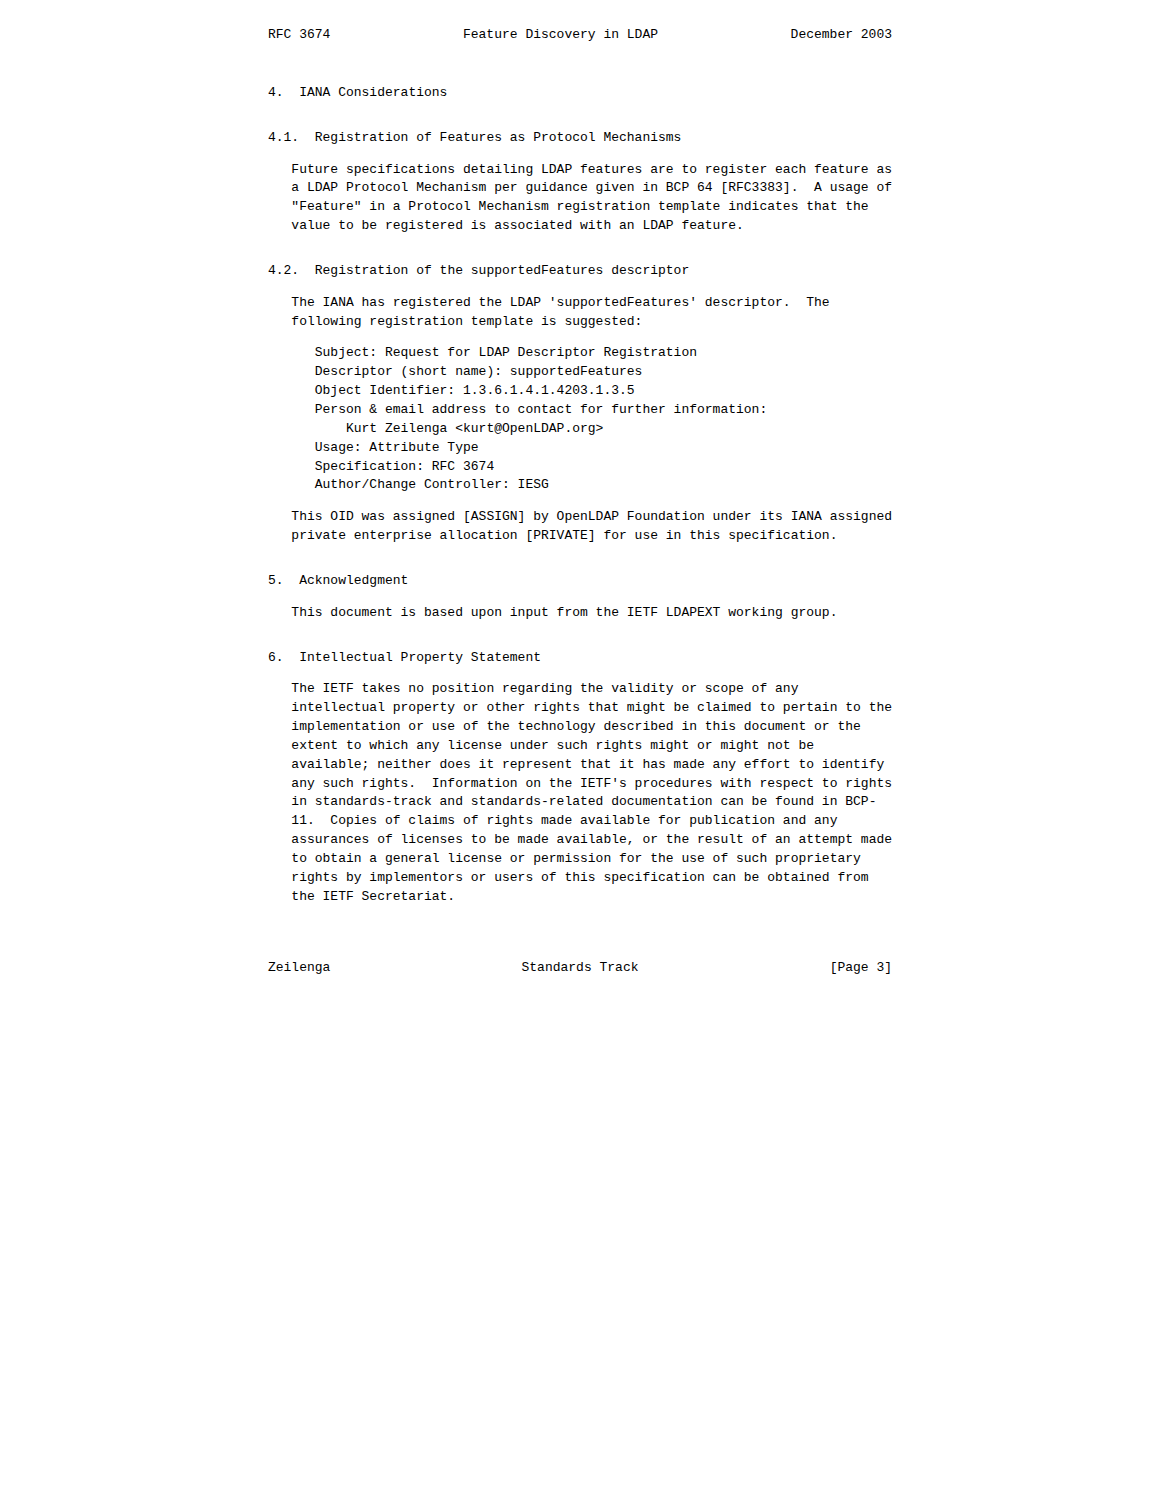RFC 3674 Feature Discovery in LDAP December 2003
4. IANA Considerations
4.1. Registration of Features as Protocol Mechanisms
Future specifications detailing LDAP features are to register each feature as a LDAP Protocol Mechanism per guidance given in BCP 64 [RFC3383]. A usage of "Feature" in a Protocol Mechanism registration template indicates that the value to be registered is associated with an LDAP feature.
4.2. Registration of the supportedFeatures descriptor
The IANA has registered the LDAP 'supportedFeatures' descriptor. The following registration template is suggested:
Subject: Request for LDAP Descriptor Registration
Descriptor (short name): supportedFeatures
Object Identifier: 1.3.6.1.4.1.4203.1.3.5
Person & email address to contact for further information:
    Kurt Zeilenga <kurt@OpenLDAP.org>
Usage: Attribute Type
Specification: RFC 3674
Author/Change Controller: IESG
This OID was assigned [ASSIGN] by OpenLDAP Foundation under its IANA assigned private enterprise allocation [PRIVATE] for use in this specification.
5. Acknowledgment
This document is based upon input from the IETF LDAPEXT working group.
6. Intellectual Property Statement
The IETF takes no position regarding the validity or scope of any intellectual property or other rights that might be claimed to pertain to the implementation or use of the technology described in this document or the extent to which any license under such rights might or might not be available; neither does it represent that it has made any effort to identify any such rights. Information on the IETF's procedures with respect to rights in standards-track and standards-related documentation can be found in BCP-11. Copies of claims of rights made available for publication and any assurances of licenses to be made available, or the result of an attempt made to obtain a general license or permission for the use of such proprietary rights by implementors or users of this specification can be obtained from the IETF Secretariat.
Zeilenga Standards Track [Page 3]